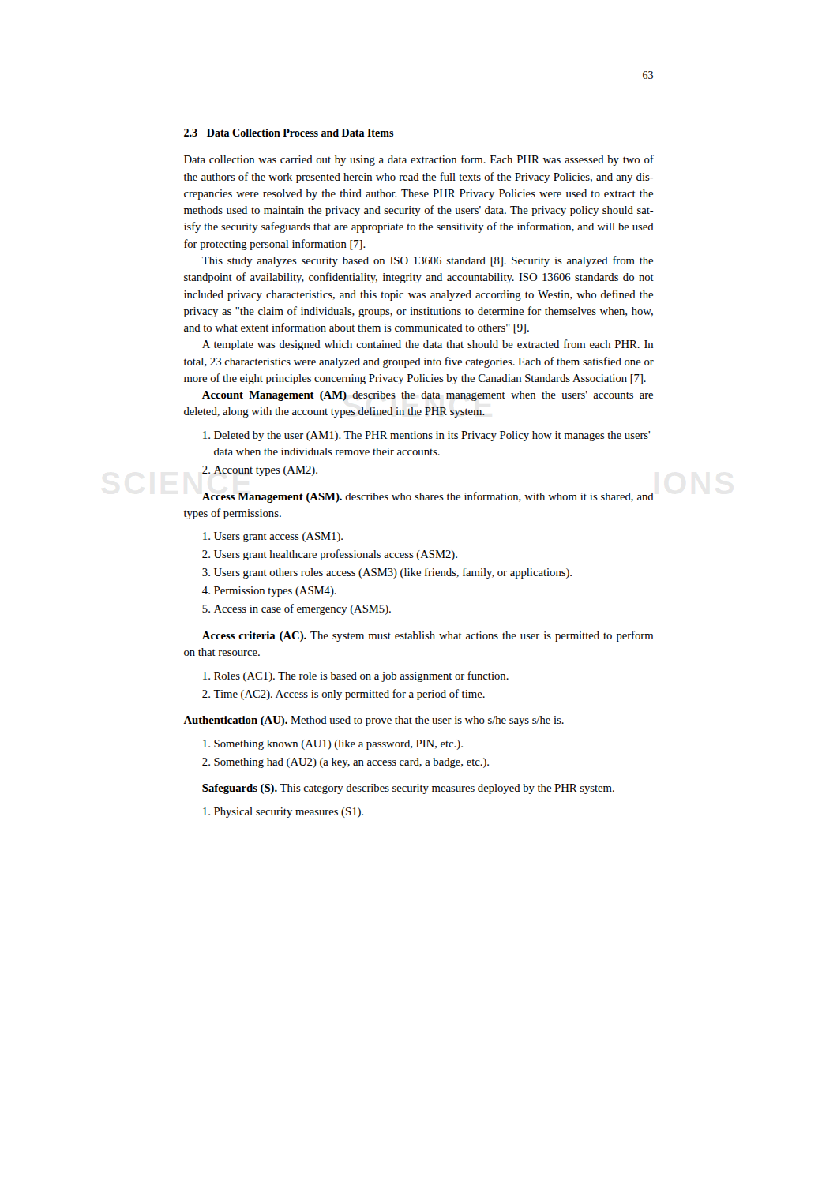63
SCIENCE
SCIENCEIONS
2.3 Data Collection Process and Data Items
Data collection was carried out by using a data extraction form. Each PHR was assessed by two of the authors of the work presented herein who read the full texts of the Privacy Policies, and any discrepancies were resolved by the third author. These PHR Privacy Policies were used to extract the methods used to maintain the privacy and security of the users' data. The privacy policy should satisfy the security safeguards that are appropriate to the sensitivity of the information, and will be used for protecting personal information [7].
This study analyzes security based on ISO 13606 standard [8]. Security is analyzed from the standpoint of availability, confidentiality, integrity and accountability. ISO 13606 standards do not included privacy characteristics, and this topic was analyzed according to Westin, who defined the privacy as "the claim of individuals, groups, or institutions to determine for themselves when, how, and to what extent information about them is communicated to others" [9].
A template was designed which contained the data that should be extracted from each PHR. In total, 23 characteristics were analyzed and grouped into five categories. Each of them satisfied one or more of the eight principles concerning Privacy Policies by the Canadian Standards Association [7].
Account Management (AM) describes the data management when the users' accounts are deleted, along with the account types defined in the PHR system.
Deleted by the user (AM1). The PHR mentions in its Privacy Policy how it manages the users' data when the individuals remove their accounts.
Account types (AM2).
Access Management (ASM). describes who shares the information, with whom it is shared, and types of permissions.
Users grant access (ASM1).
Users grant healthcare professionals access (ASM2).
Users grant others roles access (ASM3) (like friends, family, or applications).
Permission types (ASM4).
Access in case of emergency (ASM5).
Access criteria (AC). The system must establish what actions the user is permitted to perform on that resource.
Roles (AC1). The role is based on a job assignment or function.
Time (AC2). Access is only permitted for a period of time.
Authentication (AU). Method used to prove that the user is who s/he says s/he is.
Something known (AU1) (like a password, PIN, etc.).
Something had (AU2) (a key, an access card, a badge, etc.).
Safeguards (S). This category describes security measures deployed by the PHR system.
Physical security measures (S1).